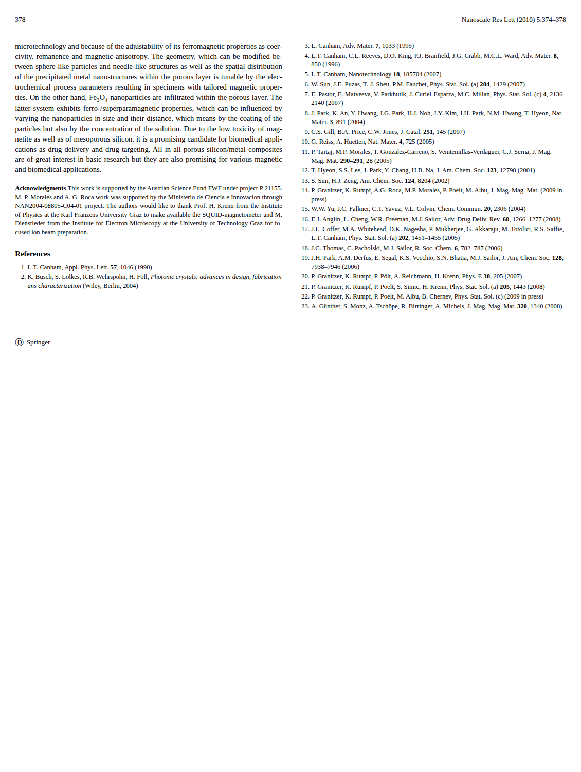378 Nanoscale Res Lett (2010) 5:374–378
microtechnology and because of the adjustability of its ferromagnetic properties as coercivity, remanence and magnetic anisotropy. The geometry, which can be modified between sphere-like particles and needle-like structures as well as the spatial distribution of the precipitated metal nanostructures within the porous layer is tunable by the electrochemical process parameters resulting in specimens with tailored magnetic properties. On the other hand, Fe3O4-nanoparticles are infiltrated within the porous layer. The latter system exhibits ferro-/superparamagnetic properties, which can be influenced by varying the nanoparticles in size and their distance, which means by the coating of the particles but also by the concentration of the solution. Due to the low toxicity of magnetite as well as of mesoporous silicon, it is a promising candidate for biomedical applications as drug delivery and drug targeting. All in all porous silicon/metal composites are of great interest in basic research but they are also promising for various magnetic and biomedical applications.
Acknowledgments This work is supported by the Austrian Science Fund FWF under project P 21155. M. P. Morales and A. G. Roca work was supported by the Ministerio de Ciencia e Innovacion through NAN2004-08805-C04-01 project. The authors would like to thank Prof. H. Krenn from the Institute of Physics at the Karl Franzens University Graz to make available the SQUID-magnetometer and M. Dienstleder from the Institute for Electron Microscopy at the University of Technology Graz for focused ion beam preparation.
References
L.T. Canham, Appl. Phys. Lett. 57, 1046 (1990)
K. Busch, S. Lölkes, R.B. Wehrspohn, H. Föll, Photonic crystals: advances in design, fabrication ans characterization (Wiley, Berlin, 2004)
L. Canham, Adv. Mater. 7, 1033 (1995)
L.T. Canham, C.L. Reeves, D.O. King, P.J. Branfield, J.G. Crabb, M.C.L. Ward, Adv. Mater. 8, 850 (1996)
L.T. Canham, Nanotechnology 18, 185704 (2007)
W. Sun, J.E. Puzas, T.-J. Sheu, P.M. Fauchet, Phys. Stat. Sol. (a) 204, 1429 (2007)
E. Pastor, E. Matveeva, V. Parkhutik, J. Curiel-Esparza, M.C. Millan, Phys. Stat. Sol. (c) 4, 2136–2140 (2007)
J. Park, K. An, Y. Hwang, J.G. Park, H.J. Noh, J.Y. Kim, J.H. Park, N.M. Hwang, T. Hyeon, Nat. Mater. 3, 891 (2004)
C.S. Gill, B.A. Price, C.W. Jones, J. Catal. 251, 145 (2007)
G. Reiss, A. Huetten, Nat. Mater. 4, 725 (2005)
P. Tartaj, M.P. Morales, T. Gonzalez-Carreno, S. Veintemillas-Verdaguer, C.J. Serna, J. Mag. Mag. Mat. 290–291, 28 (2005)
T. Hyeon, S.S. Lee, J. Park, Y. Chang, H.B. Na, J. Am. Chem. Soc. 123, 12798 (2001)
S. Sun, H.J. Zeng, Am. Chem. Soc. 124, 8204 (2002)
P. Granitzer, K. Rumpf, A.G. Roca, M.P. Morales, P. Poelt, M. Albu, J. Mag. Mag. Mat. (2009 in press)
W.W. Yu, J.C. Falkner, C.T. Yavuz, V.L. Colvin, Chem. Commun. 20, 2306 (2004)
E.J. Anglin, L. Cheng, W.R. Freeman, M.J. Sailor, Adv. Drug Deliv. Rev. 60, 1266–1277 (2008)
J.L. Coffer, M.A. Whitehead, D.K. Nagesha, P. Mukherjee, G. Akkaraju, M. Totolici, R.S. Saffie, L.T. Canham, Phys. Stat. Sol. (a) 202, 1451–1455 (2005)
J.C. Thomas, C. Pacholski, M.J. Sailor, R. Soc. Chem. 6, 782–787 (2006)
J.H. Park, A.M. Derfus, E. Segal, K.S. Vecchio, S.N. Bhatia, M.J. Sailor, J. Am, Chem. Soc. 128, 7938–7946 (2006)
P. Granitzer, K. Rumpf, P. Pölt, A. Reichmann, H. Krenn, Phys. E 38, 205 (2007)
P. Granitzer, K. Rumpf, P. Poelt, S. Simic, H. Krenn, Phys. Stat. Sol. (a) 205, 1443 (2008)
P. Granitzer, K. Rumpf, P. Poelt, M. Albu, B. Chernev, Phys. Stat. Sol. (c) (2009 in press)
A. Günther, S. Monz, A. Tschöpe, R. Birringer, A. Michels, J. Mag. Mag. Mat. 320, 1340 (2008)
Ⓓ Springer